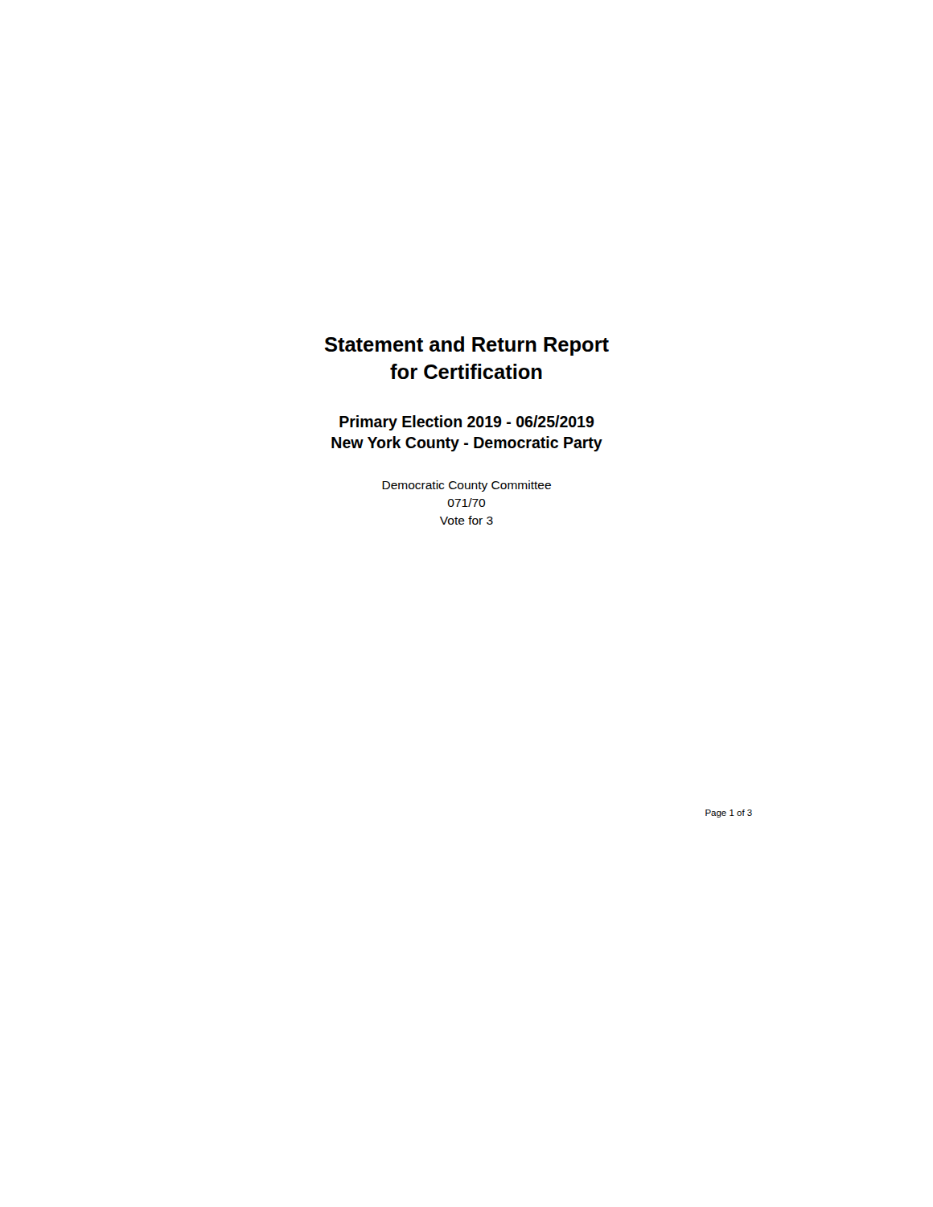Statement and Return Report
for Certification
Primary Election 2019 - 06/25/2019
New York County - Democratic Party
Democratic County Committee
071/70
Vote for 3
Page 1 of 3